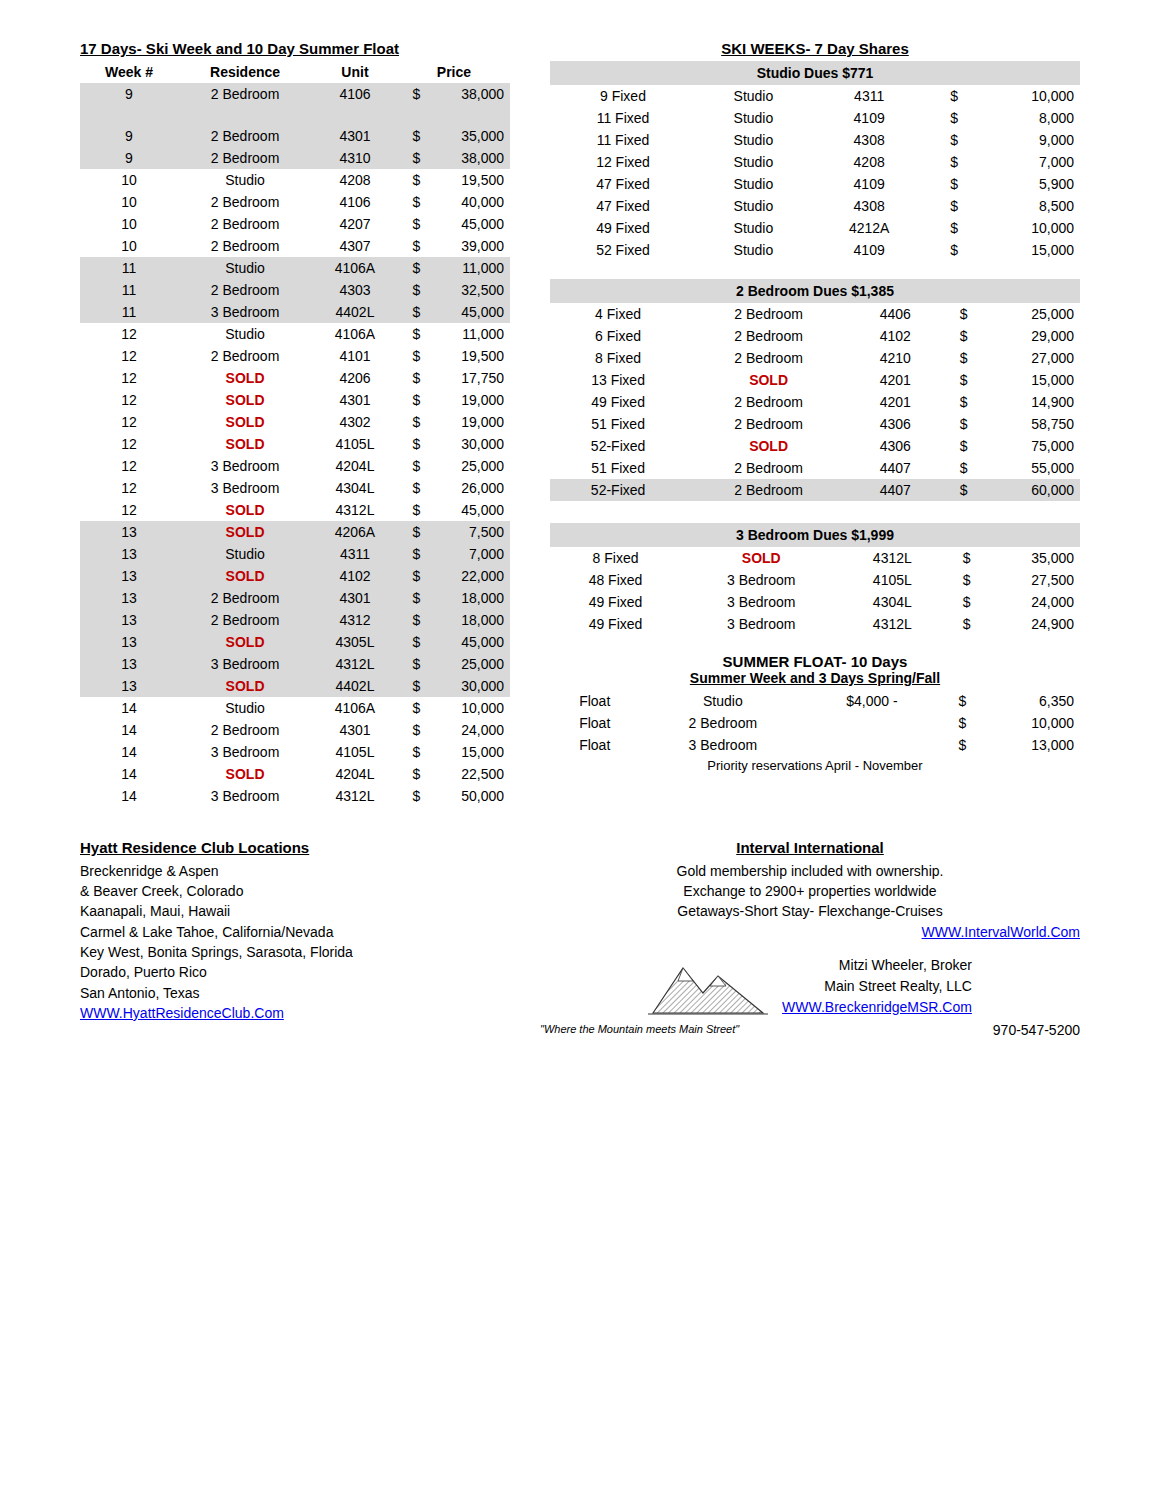17 Days- Ski Week and 10 Day Summer Float
| Week # | Residence | Unit | Price |
| --- | --- | --- | --- |
| 9 | 2 Bedroom | 4106 | $ | 38,000 |
| 9 | 2 Bedroom | 4301 | $ | 35,000 |
| 9 | 2 Bedroom | 4310 | $ | 38,000 |
| 10 | Studio | 4208 | $ | 19,500 |
| 10 | 2 Bedroom | 4106 | $ | 40,000 |
| 10 | 2 Bedroom | 4207 | $ | 45,000 |
| 10 | 2 Bedroom | 4307 | $ | 39,000 |
| 11 | Studio | 4106A | $ | 11,000 |
| 11 | 2 Bedroom | 4303 | $ | 32,500 |
| 11 | 3 Bedroom | 4402L | $ | 45,000 |
| 12 | Studio | 4106A | $ | 11,000 |
| 12 | 2 Bedroom | 4101 | $ | 19,500 |
| 12 | SOLD | 4206 | $ | 17,750 |
| 12 | SOLD | 4301 | $ | 19,000 |
| 12 | SOLD | 4302 | $ | 19,000 |
| 12 | SOLD | 4105L | $ | 30,000 |
| 12 | 3 Bedroom | 4204L | $ | 25,000 |
| 12 | 3 Bedroom | 4304L | $ | 26,000 |
| 12 | SOLD | 4312L | $ | 45,000 |
| 13 | SOLD | 4206A | $ | 7,500 |
| 13 | Studio | 4311 | $ | 7,000 |
| 13 | SOLD | 4102 | $ | 22,000 |
| 13 | 2 Bedroom | 4301 | $ | 18,000 |
| 13 | 2 Bedroom | 4312 | $ | 18,000 |
| 13 | SOLD | 4305L | $ | 45,000 |
| 13 | 3 Bedroom | 4312L | $ | 25,000 |
| 13 | SOLD | 4402L | $ | 30,000 |
| 14 | Studio | 4106A | $ | 10,000 |
| 14 | 2 Bedroom | 4301 | $ | 24,000 |
| 14 | 3 Bedroom | 4105L | $ | 15,000 |
| 14 | SOLD | 4204L | $ | 22,500 |
| 14 | 3 Bedroom | 4312L | $ | 50,000 |
SKI WEEKS- 7 Day Shares
Studio Dues $771
| 9 Fixed | Studio | 4311 | $ | 10,000 |
| 11 Fixed | Studio | 4109 | $ | 8,000 |
| 11 Fixed | Studio | 4308 | $ | 9,000 |
| 12 Fixed | Studio | 4208 | $ | 7,000 |
| 47 Fixed | Studio | 4109 | $ | 5,900 |
| 47 Fixed | Studio | 4308 | $ | 8,500 |
| 49 Fixed | Studio | 4212A | $ | 10,000 |
| 52 Fixed | Studio | 4109 | $ | 15,000 |
2 Bedroom Dues $1,385
| 4 Fixed | 2 Bedroom | 4406 | $ | 25,000 |
| 6 Fixed | 2 Bedroom | 4102 | $ | 29,000 |
| 8 Fixed | 2 Bedroom | 4210 | $ | 27,000 |
| 13 Fixed | SOLD | 4201 | $ | 15,000 |
| 49 Fixed | 2 Bedroom | 4201 | $ | 14,900 |
| 51 Fixed | 2 Bedroom | 4306 | $ | 58,750 |
| 52-Fixed | SOLD | 4306 | $ | 75,000 |
| 51 Fixed | 2 Bedroom | 4407 | $ | 55,000 |
| 52-Fixed | 2 Bedroom | 4407 | $ | 60,000 |
3 Bedroom Dues $1,999
| 8 Fixed | SOLD | 4312L | $ | 35,000 |
| 48 Fixed | 3 Bedroom | 4105L | $ | 27,500 |
| 49 Fixed | 3 Bedroom | 4304L | $ | 24,000 |
| 49 Fixed | 3 Bedroom | 4312L | $ | 24,900 |
SUMMER FLOAT- 10 Days
Summer Week and 3 Days Spring/Fall
| Float | Studio | $4,000 - | $ | 6,350 |
| Float | 2 Bedroom | | $ | 10,000 |
| Float | 3 Bedroom | | $ | 13,000 |
Priority reservations April - November
Hyatt Residence Club Locations
Breckenridge & Aspen
& Beaver Creek, Colorado
Kaanapali, Maui, Hawaii
Carmel & Lake Tahoe, California/Nevada
Key West, Bonita Springs, Sarasota, Florida
Dorado, Puerto Rico
San Antonio, Texas
WWW.HyattResidenceClub.Com
Interval International
Gold membership included with ownership.
Exchange to 2900+ properties worldwide
Getaways-Short Stay- Flexchange-Cruises
WWW.IntervalWorld.Com
Mitzi Wheeler, Broker
Main Street Realty, LLC
WWW.BreckenridgeMSR.Com
"Where the Mountain meets Main Street" 970-547-5200